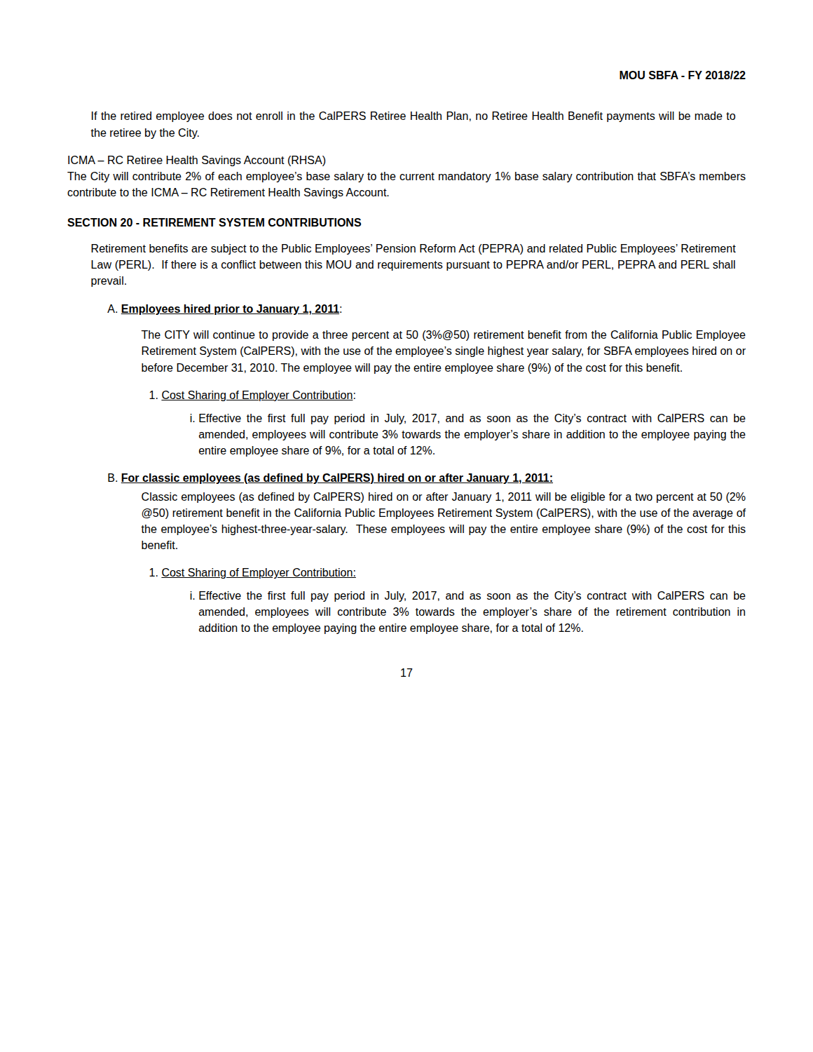MOU SBFA - FY 2018/22
If the retired employee does not enroll in the CalPERS Retiree Health Plan, no Retiree Health Benefit payments will be made to the retiree by the City.
ICMA – RC Retiree Health Savings Account (RHSA)
The City will contribute 2% of each employee’s base salary to the current mandatory 1% base salary contribution that SBFA’s members contribute to the ICMA – RC Retirement Health Savings Account.
SECTION 20 - RETIREMENT SYSTEM CONTRIBUTIONS
Retirement benefits are subject to the Public Employees’ Pension Reform Act (PEPRA) and related Public Employees’ Retirement Law (PERL). If there is a conflict between this MOU and requirements pursuant to PEPRA and/or PERL, PEPRA and PERL shall prevail.
Employees hired prior to January 1, 2011:
The CITY will continue to provide a three percent at 50 (3%@50) retirement benefit from the California Public Employee Retirement System (CalPERS), with the use of the employee’s single highest year salary, for SBFA employees hired on or before December 31, 2010. The employee will pay the entire employee share (9%) of the cost for this benefit.
Cost Sharing of Employer Contribution:
Effective the first full pay period in July, 2017, and as soon as the City’s contract with CalPERS can be amended, employees will contribute 3% towards the employer’s share in addition to the employee paying the entire employee share of 9%, for a total of 12%.
For classic employees (as defined by CalPERS) hired on or after January 1, 2011:
Classic employees (as defined by CalPERS) hired on or after January 1, 2011 will be eligible for a two percent at 50 (2% @50) retirement benefit in the California Public Employees Retirement System (CalPERS), with the use of the average of the employee’s highest-three-year-salary. These employees will pay the entire employee share (9%) of the cost for this benefit.
Cost Sharing of Employer Contribution:
Effective the first full pay period in July, 2017, and as soon as the City’s contract with CalPERS can be amended, employees will contribute 3% towards the employer’s share of the retirement contribution in addition to the employee paying the entire employee share, for a total of 12%.
17